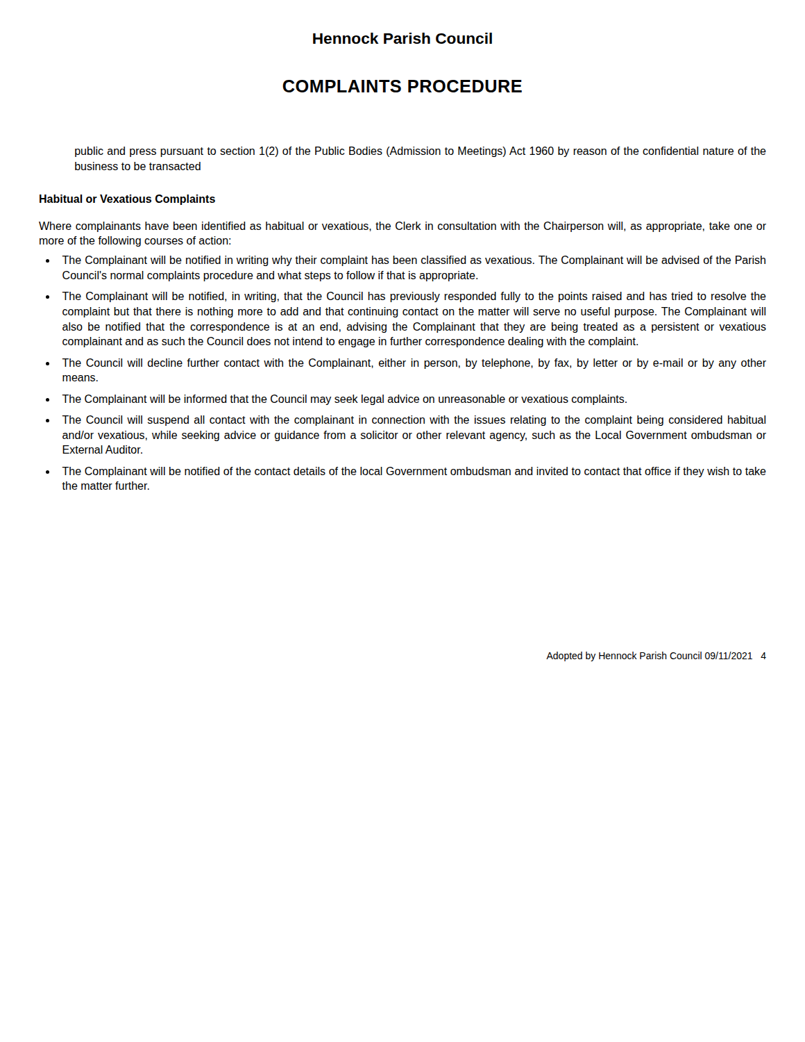Hennock Parish Council
COMPLAINTS PROCEDURE
public and press pursuant to section 1(2) of the Public Bodies (Admission to Meetings) Act 1960 by reason of the confidential nature of the business to be transacted
Habitual or Vexatious Complaints
Where complainants have been identified as habitual or vexatious, the Clerk in consultation with the Chairperson will, as appropriate, take one or more of the following courses of action:
The Complainant will be notified in writing why their complaint has been classified as vexatious. The Complainant will be advised of the Parish Council's normal complaints procedure and what steps to follow if that is appropriate.
The Complainant will be notified, in writing, that the Council has previously responded fully to the points raised and has tried to resolve the complaint but that there is nothing more to add and that continuing contact on the matter will serve no useful purpose. The Complainant will also be notified that the correspondence is at an end, advising the Complainant that they are being treated as a persistent or vexatious complainant and as such the Council does not intend to engage in further correspondence dealing with the complaint.
The Council will decline further contact with the Complainant, either in person, by telephone, by fax, by letter or by e-mail or by any other means.
The Complainant will be informed that the Council may seek legal advice on unreasonable or vexatious complaints.
The Council will suspend all contact with the complainant in connection with the issues relating to the complaint being considered habitual and/or vexatious, while seeking advice or guidance from a solicitor or other relevant agency, such as the Local Government ombudsman or External Auditor.
The Complainant will be notified of the contact details of the local Government ombudsman and invited to contact that office if they wish to take the matter further.
Adopted by Hennock Parish Council 09/11/2021 4